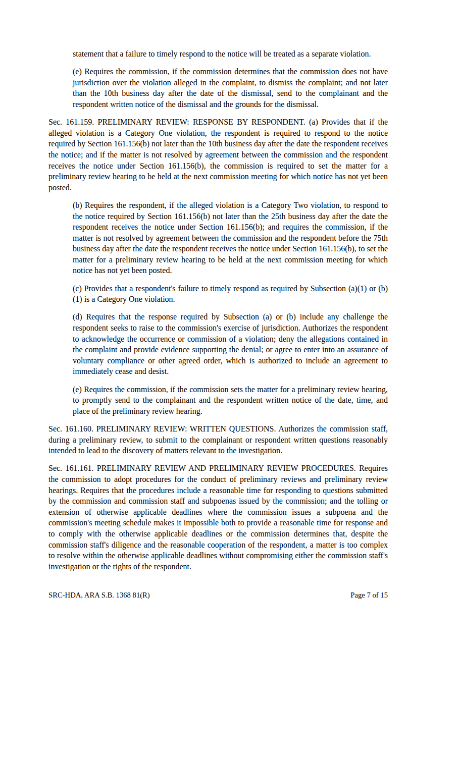statement that a failure to timely respond to the notice will be treated as a separate violation.
(e) Requires the commission, if the commission determines that the commission does not have jurisdiction over the violation alleged in the complaint, to dismiss the complaint; and not later than the 10th business day after the date of the dismissal, send to the complainant and the respondent written notice of the dismissal and the grounds for the dismissal.
Sec. 161.159. PRELIMINARY REVIEW: RESPONSE BY RESPONDENT. (a) Provides that if the alleged violation is a Category One violation, the respondent is required to respond to the notice required by Section 161.156(b) not later than the 10th business day after the date the respondent receives the notice; and if the matter is not resolved by agreement between the commission and the respondent receives the notice under Section 161.156(b), the commission is required to set the matter for a preliminary review hearing to be held at the next commission meeting for which notice has not yet been posted.
(b) Requires the respondent, if the alleged violation is a Category Two violation, to respond to the notice required by Section 161.156(b) not later than the 25th business day after the date the respondent receives the notice under Section 161.156(b); and requires the commission, if the matter is not resolved by agreement between the commission and the respondent before the 75th business day after the date the respondent receives the notice under Section 161.156(b), to set the matter for a preliminary review hearing to be held at the next commission meeting for which notice has not yet been posted.
(c) Provides that a respondent's failure to timely respond as required by Subsection (a)(1) or (b)(1) is a Category One violation.
(d) Requires that the response required by Subsection (a) or (b) include any challenge the respondent seeks to raise to the commission's exercise of jurisdiction. Authorizes the respondent to acknowledge the occurrence or commission of a violation; deny the allegations contained in the complaint and provide evidence supporting the denial; or agree to enter into an assurance of voluntary compliance or other agreed order, which is authorized to include an agreement to immediately cease and desist.
(e) Requires the commission, if the commission sets the matter for a preliminary review hearing, to promptly send to the complainant and the respondent written notice of the date, time, and place of the preliminary review hearing.
Sec. 161.160. PRELIMINARY REVIEW: WRITTEN QUESTIONS. Authorizes the commission staff, during a preliminary review, to submit to the complainant or respondent written questions reasonably intended to lead to the discovery of matters relevant to the investigation.
Sec. 161.161. PRELIMINARY REVIEW AND PRELIMINARY REVIEW PROCEDURES. Requires the commission to adopt procedures for the conduct of preliminary reviews and preliminary review hearings. Requires that the procedures include a reasonable time for responding to questions submitted by the commission and commission staff and subpoenas issued by the commission; and the tolling or extension of otherwise applicable deadlines where the commission issues a subpoena and the commission's meeting schedule makes it impossible both to provide a reasonable time for response and to comply with the otherwise applicable deadlines or the commission determines that, despite the commission staff's diligence and the reasonable cooperation of the respondent, a matter is too complex to resolve within the otherwise applicable deadlines without compromising either the commission staff's investigation or the rights of the respondent.
SRC-HDA, ARA S.B. 1368 81(R)
Page 7 of 15